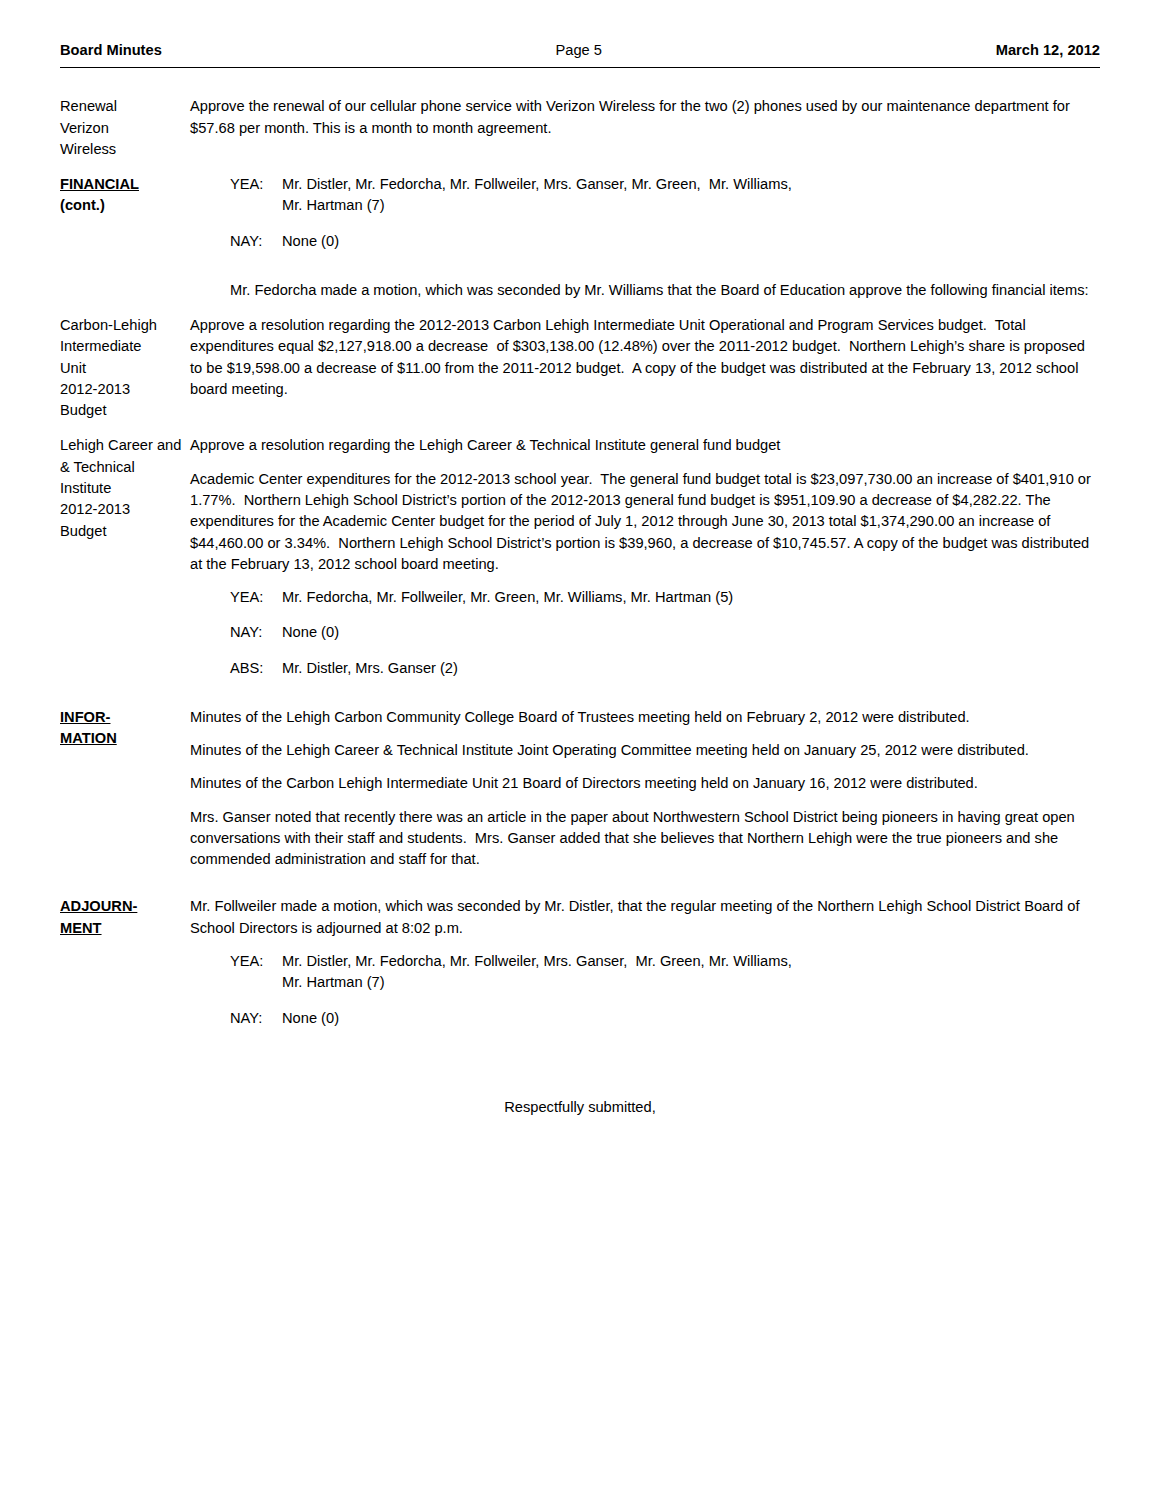Board Minutes Page 5 March 12, 2012
| Renewal Verizon Wireless | Approve the renewal of our cellular phone service with Verizon Wireless for the two (2) phones used by our maintenance department for $57.68 per month. This is a month to month agreement. |
| FINANCIAL (cont.) | / YEA: / Mr. Distler, Mr. Fedorcha, Mr. Follweiler, Mrs. Ganser, Mr. Green, Mr. Williams, Mr. Hartman (7) / / NAY: / None (0) / Mr. Fedorcha made a motion, which was seconded by Mr. Williams that the Board of Education approve the following financial items: |
| Carbon-Lehigh Intermediate Unit 2012-2013 Budget | Approve a resolution regarding the 2012-2013 Carbon Lehigh Intermediate Unit Operational and Program Services budget. Total expenditures equal $2,127,918.00 a decrease of $303,138.00 (12.48%) over the 2011-2012 budget. Northern Lehigh’s share is proposed to be $19,598.00 a decrease of $11.00 from the 2011-2012 budget. A copy of the budget was distributed at the February 13, 2012 school board meeting. |
| Lehigh Career and & Technical Institute 2012-2013 Budget | Approve a resolution regarding the Lehigh Career & Technical Institute general fund budget Academic Center expenditures for the 2012-2013 school year. The general fund budget total is $23,097,730.00 an increase of $401,910 or 1.77%. Northern Lehigh School District’s portion of the 2012-2013 general fund budget is $951,109.90 a decrease of $4,282.22. The expenditures for the Academic Center budget for the period of July 1, 2012 through June 30, 2013 total $1,374,290.00 an increase of $44,460.00 or 3.34%. Northern Lehigh School District’s portion is $39,960, a decrease of $10,745.57. A copy of the budget was distributed at the February 13, 2012 school board meeting. / YEA: / Mr. Fedorcha, Mr. Follweiler, Mr. Green, Mr. Williams, Mr. Hartman (5) / / NAY: / None (0) / / ABS: / Mr. Distler, Mrs. Ganser (2) / |
| INFOR- MATION | Minutes of the Lehigh Carbon Community College Board of Trustees meeting held on February 2, 2012 were distributed. Minutes of the Lehigh Career & Technical Institute Joint Operating Committee meeting held on January 25, 2012 were distributed. Minutes of the Carbon Lehigh Intermediate Unit 21 Board of Directors meeting held on January 16, 2012 were distributed. Mrs. Ganser noted that recently there was an article in the paper about Northwestern School District being pioneers in having great open conversations with their staff and students. Mrs. Ganser added that she believes that Northern Lehigh were the true pioneers and she commended administration and staff for that. |
| ADJOURN- MENT | Mr. Follweiler made a motion, which was seconded by Mr. Distler, that the regular meeting of the Northern Lehigh School District Board of School Directors is adjourned at 8:02 p.m. / YEA: / Mr. Distler, Mr. Fedorcha, Mr. Follweiler, Mrs. Ganser, Mr. Green, Mr. Williams, Mr. Hartman (7) / / NAY: / None (0) / |
Respectfully submitted,